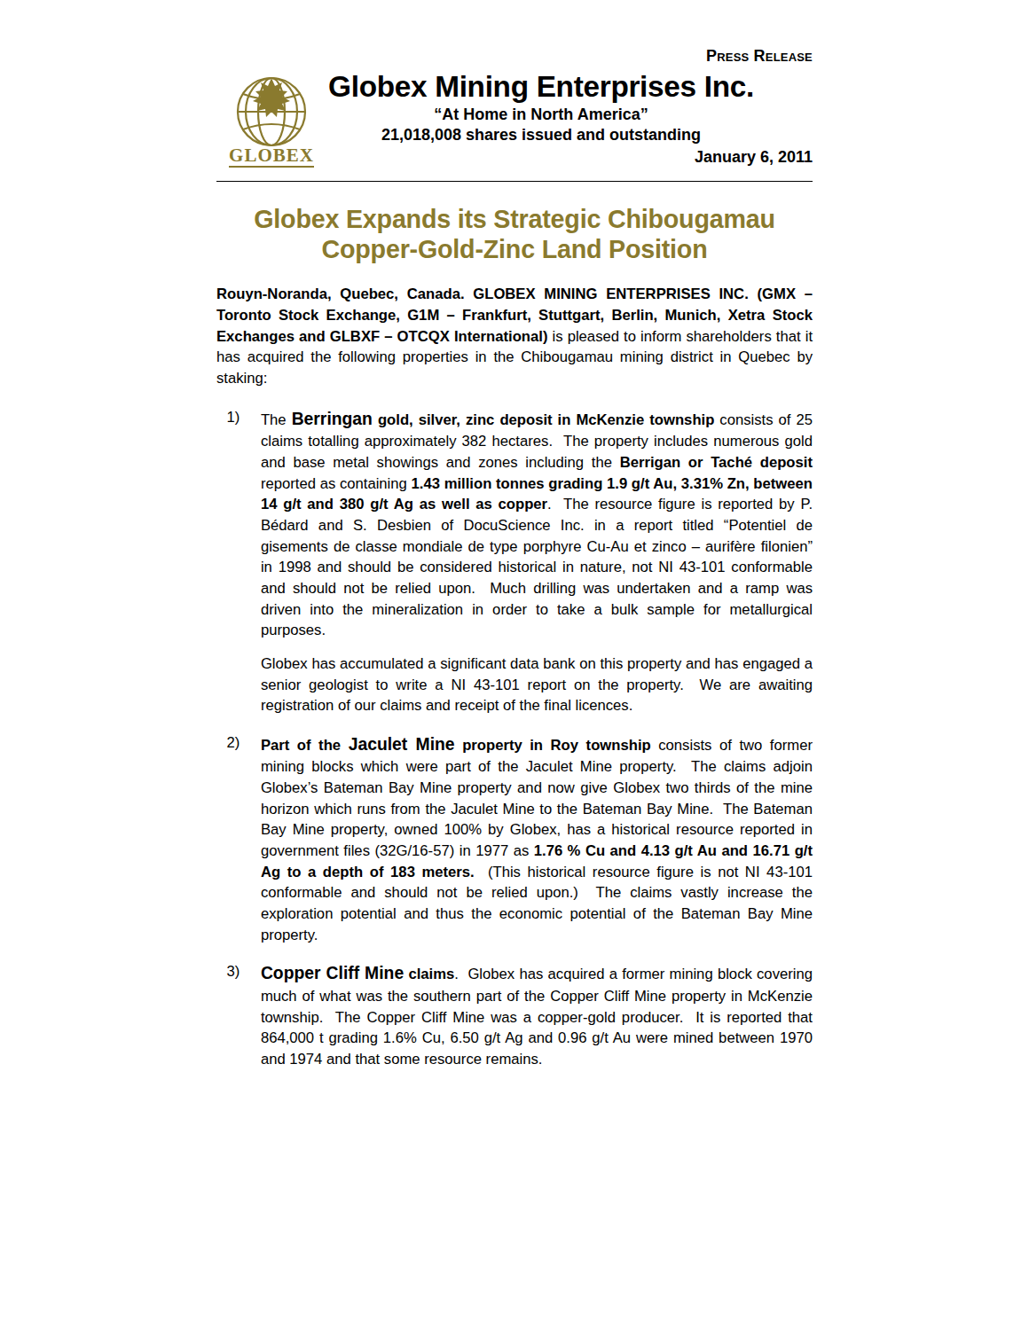Press Release
GLOBEX
Globex Mining Enterprises Inc.
“At Home in North America”
21,018,008 shares issued and outstanding
January 6, 2011
Globex Expands its Strategic Chibougamau Copper-Gold-Zinc Land Position
Rouyn-Noranda, Quebec, Canada. GLOBEX MINING ENTERPRISES INC. (GMX – Toronto Stock Exchange, G1M – Frankfurt, Stuttgart, Berlin, Munich, Xetra Stock Exchanges and GLBXF – OTCQX International) is pleased to inform shareholders that it has acquired the following properties in the Chibougamau mining district in Quebec by staking:
The Berringan gold, silver, zinc deposit in McKenzie township consists of 25 claims totalling approximately 382 hectares. The property includes numerous gold and base metal showings and zones including the Berrigan or Taché deposit reported as containing 1.43 million tonnes grading 1.9 g/t Au, 3.31% Zn, between 14 g/t and 380 g/t Ag as well as copper. The resource figure is reported by P. Bédard and S. Desbien of DocuScience Inc. in a report titled “Potentiel de gisements de classe mondiale de type porphyre Cu-Au et zinco – aurifère filonien” in 1998 and should be considered historical in nature, not NI 43-101 conformable and should not be relied upon. Much drilling was undertaken and a ramp was driven into the mineralization in order to take a bulk sample for metallurgical purposes.
Globex has accumulated a significant data bank on this property and has engaged a senior geologist to write a NI 43-101 report on the property. We are awaiting registration of our claims and receipt of the final licences.
Part of the Jaculet Mine property in Roy township consists of two former mining blocks which were part of the Jaculet Mine property. The claims adjoin Globex’s Bateman Bay Mine property and now give Globex two thirds of the mine horizon which runs from the Jaculet Mine to the Bateman Bay Mine. The Bateman Bay Mine property, owned 100% by Globex, has a historical resource reported in government files (32G/16-57) in 1977 as 1.76 % Cu and 4.13 g/t Au and 16.71 g/t Ag to a depth of 183 meters. (This historical resource figure is not NI 43-101 conformable and should not be relied upon.) The claims vastly increase the exploration potential and thus the economic potential of the Bateman Bay Mine property.
Copper Cliff Mine claims. Globex has acquired a former mining block covering much of what was the southern part of the Copper Cliff Mine property in McKenzie township. The Copper Cliff Mine was a copper-gold producer. It is reported that 864,000 t grading 1.6% Cu, 6.50 g/t Ag and 0.96 g/t Au were mined between 1970 and 1974 and that some resource remains.